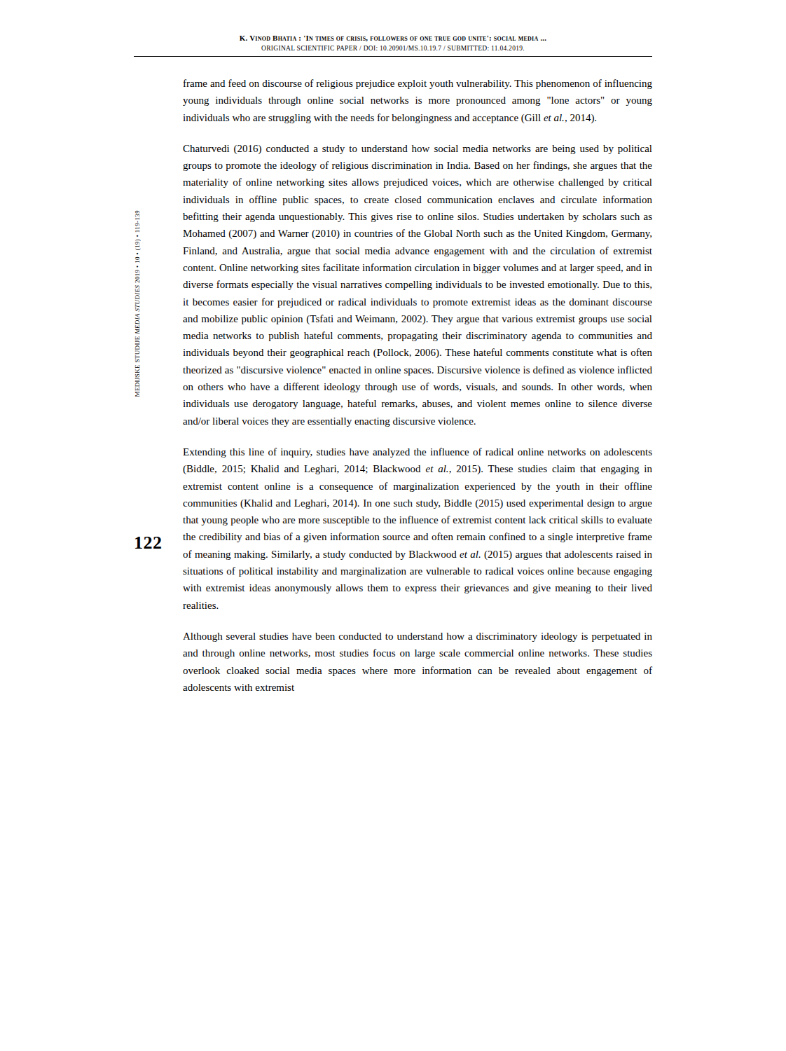K. Vinod Bhatia : 'In times of crisis, followers of one true god unite': social media ...
Original scientific paper / DOI: 10.20901/ms.10.19.7 / Submitted: 11.04.2019.
Medijske studije Media Studies 2019 • 10 • (19) • 119-139
122
frame and feed on discourse of religious prejudice exploit youth vulnerability. This phenomenon of influencing young individuals through online social networks is more pronounced among "lone actors" or young individuals who are struggling with the needs for belongingness and acceptance (Gill et al., 2014).
Chaturvedi (2016) conducted a study to understand how social media networks are being used by political groups to promote the ideology of religious discrimination in India. Based on her findings, she argues that the materiality of online networking sites allows prejudiced voices, which are otherwise challenged by critical individuals in offline public spaces, to create closed communication enclaves and circulate information befitting their agenda unquestionably. This gives rise to online silos. Studies undertaken by scholars such as Mohamed (2007) and Warner (2010) in countries of the Global North such as the United Kingdom, Germany, Finland, and Australia, argue that social media advance engagement with and the circulation of extremist content. Online networking sites facilitate information circulation in bigger volumes and at larger speed, and in diverse formats especially the visual narratives compelling individuals to be invested emotionally. Due to this, it becomes easier for prejudiced or radical individuals to promote extremist ideas as the dominant discourse and mobilize public opinion (Tsfati and Weimann, 2002). They argue that various extremist groups use social media networks to publish hateful comments, propagating their discriminatory agenda to communities and individuals beyond their geographical reach (Pollock, 2006). These hateful comments constitute what is often theorized as "discursive violence" enacted in online spaces. Discursive violence is defined as violence inflicted on others who have a different ideology through use of words, visuals, and sounds. In other words, when individuals use derogatory language, hateful remarks, abuses, and violent memes online to silence diverse and/or liberal voices they are essentially enacting discursive violence.
Extending this line of inquiry, studies have analyzed the influence of radical online networks on adolescents (Biddle, 2015; Khalid and Leghari, 2014; Blackwood et al., 2015). These studies claim that engaging in extremist content online is a consequence of marginalization experienced by the youth in their offline communities (Khalid and Leghari, 2014). In one such study, Biddle (2015) used experimental design to argue that young people who are more susceptible to the influence of extremist content lack critical skills to evaluate the credibility and bias of a given information source and often remain confined to a single interpretive frame of meaning making. Similarly, a study conducted by Blackwood et al. (2015) argues that adolescents raised in situations of political instability and marginalization are vulnerable to radical voices online because engaging with extremist ideas anonymously allows them to express their grievances and give meaning to their lived realities.
Although several studies have been conducted to understand how a discriminatory ideology is perpetuated in and through online networks, most studies focus on large scale commercial online networks. These studies overlook cloaked social media spaces where more information can be revealed about engagement of adolescents with extremist